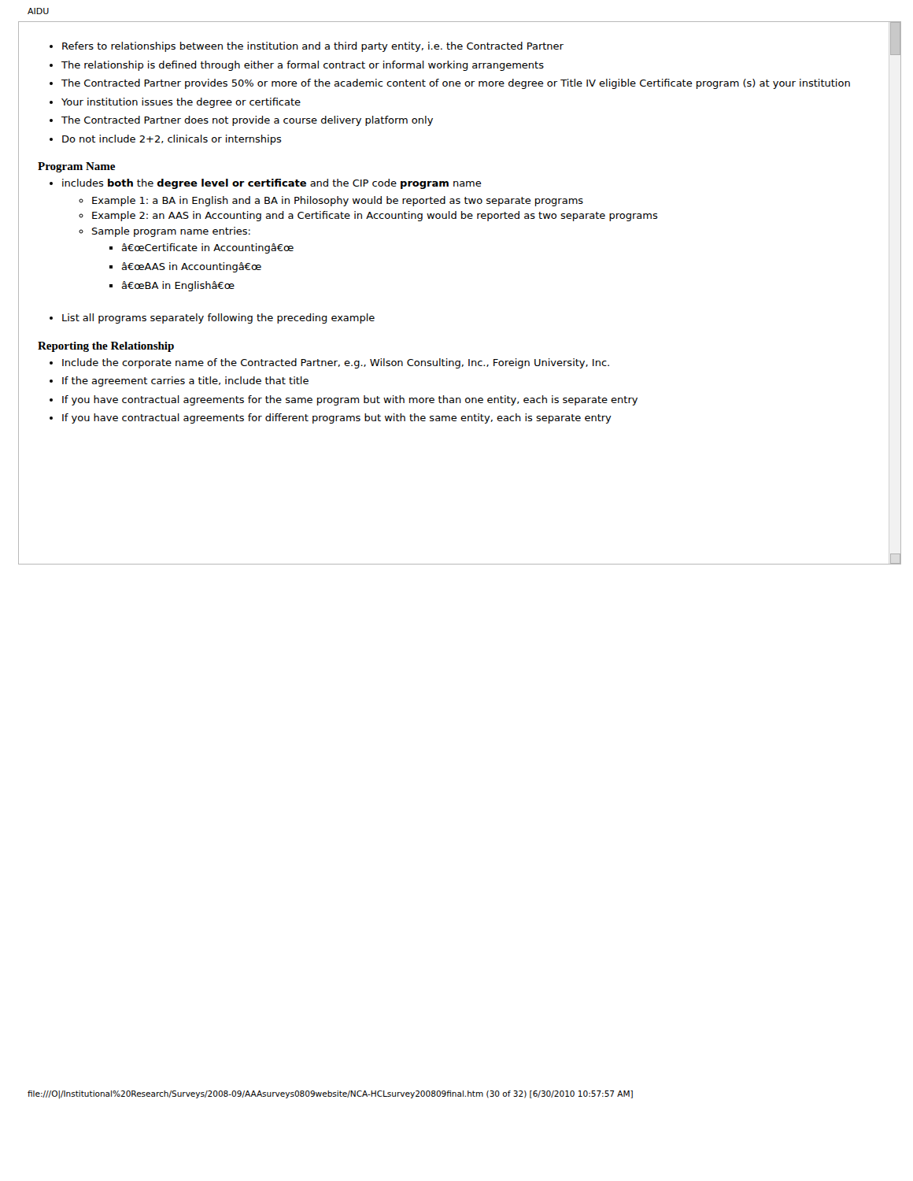AIDU
Refers to relationships between the institution and a third party entity, i.e. the Contracted Partner
The relationship is defined through either a formal contract or informal working arrangements
The Contracted Partner provides 50% or more of the academic content of one or more degree or Title IV eligible Certificate program (s) at your institution
Your institution issues the degree or certificate
The Contracted Partner does not provide a course delivery platform only
Do not include 2+2, clinicals or internships
Program Name
includes both the degree level or certificate and the CIP code program name
Example 1: a BA in English and a BA in Philosophy would be reported as two separate programs
Example 2: an AAS in Accounting and a Certificate in Accounting would be reported as two separate programs
Sample program name entries:
â€œCertificate in Accountingâ€œ
â€œAAS in Accountingâ€œ
â€œBA in Englishâ€œ
List all programs separately following the preceding example
Reporting the Relationship
Include the corporate name of the Contracted Partner, e.g., Wilson Consulting, Inc., Foreign University, Inc.
If the agreement carries a title, include that title
If you have contractual agreements for the same program but with more than one entity, each is separate entry
If you have contractual agreements for different programs but with the same entity, each is separate entry
file:///O|/Institutional%20Research/Surveys/2008-09/AAAsurveys0809website/NCA-HCLsurvey200809final.htm (30 of 32) [6/30/2010 10:57:57 AM]